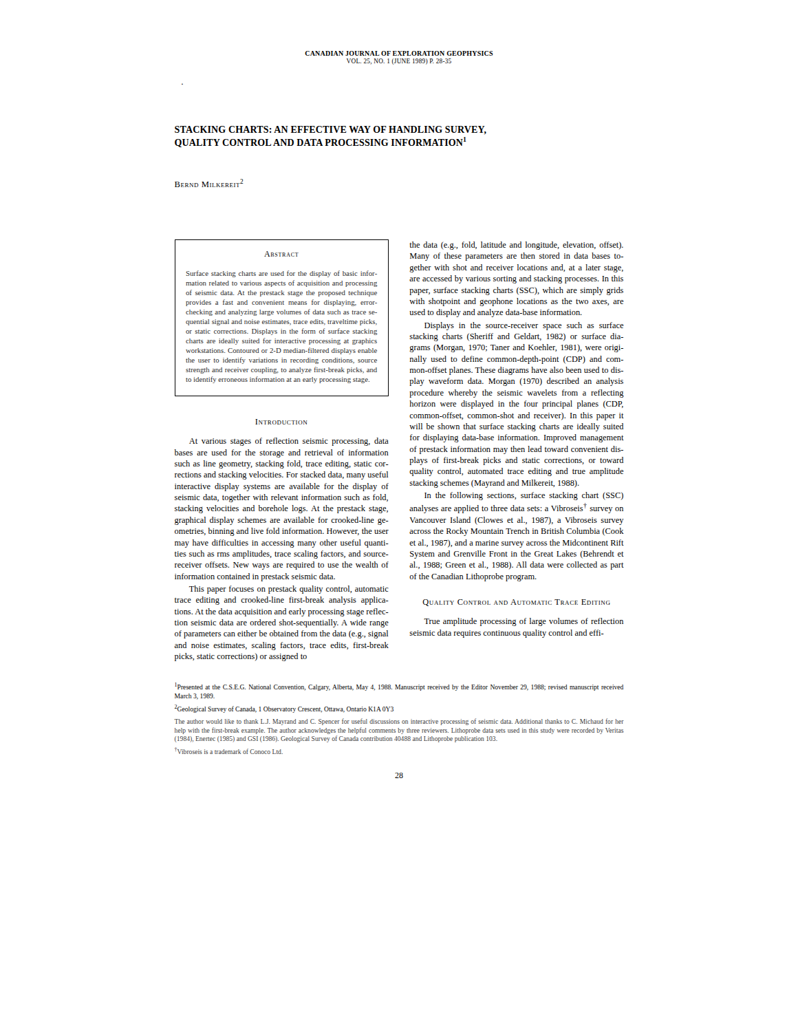CANADIAN JOURNAL OF EXPLORATION GEOPHYSICS VOL. 25, NO. 1 (JUNE 1989) P. 28-35
.
Stacking Charts: An Effective Way of Handling Survey,
Quality Control and Data Processing Information1
Bernd Milkereit2
Abstract
Surface stacking charts are used for the display of basic information related to various aspects of acquisition and processing of seismic data. At the prestack stage the proposed technique provides a fast and convenient means for displaying, error-checking and analyzing large volumes of data such as trace sequential signal and noise estimates, trace edits, traveltime picks, or static corrections. Displays in the form of surface stacking charts are ideally suited for interactive processing at graphics workstations. Contoured or 2-D median-filtered displays enable the user to identify variations in recording conditions, source strength and receiver coupling, to analyze first-break picks, and to identify erroneous information at an early processing stage.
Introduction
At various stages of reflection seismic processing, data bases are used for the storage and retrieval of information such as line geometry, stacking fold, trace editing, static corrections and stacking velocities. For stacked data, many useful interactive display systems are available for the display of seismic data, together with relevant information such as fold, stacking velocities and borehole logs. At the prestack stage, graphical display schemes are available for crooked-line geometries, binning and live fold information. However, the user may have difficulties in accessing many other useful quantities such as rms amplitudes, trace scaling factors, and source-receiver offsets. New ways are required to use the wealth of information contained in prestack seismic data.
This paper focuses on prestack quality control, automatic trace editing and crooked-line first-break analysis applications. At the data acquisition and early processing stage reflection seismic data are ordered shot-sequentially. A wide range of parameters can either be obtained from the data (e.g., signal and noise estimates, scaling factors, trace edits, first-break picks, static corrections) or assigned to
the data (e.g., fold, latitude and longitude, elevation, offset). Many of these parameters are then stored in data bases together with shot and receiver locations and, at a later stage, are accessed by various sorting and stacking processes. In this paper, surface stacking charts (SSC), which are simply grids with shotpoint and geophone locations as the two axes, are used to display and analyze data-base information.
Displays in the source-receiver space such as surface stacking charts (Sheriff and Geldart, 1982) or surface diagrams (Morgan, 1970; Taner and Koehler, 1981), were originally used to define common-depth-point (CDP) and common-offset planes. These diagrams have also been used to display waveform data. Morgan (1970) described an analysis procedure whereby the seismic wavelets from a reflecting horizon were displayed in the four principal planes (CDP, common-offset, common-shot and receiver). In this paper it will be shown that surface stacking charts are ideally suited for displaying data-base information. Improved management of prestack information may then lead toward convenient displays of first-break picks and static corrections, or toward quality control, automated trace editing and true amplitude stacking schemes (Mayrand and Milkereit, 1988).
In the following sections, surface stacking chart (SSC) analyses are applied to three data sets: a Vibroseis† survey on Vancouver Island (Clowes et al., 1987), a Vibroseis survey across the Rocky Mountain Trench in British Columbia (Cook et al., 1987), and a marine survey across the Midcontinent Rift System and Grenville Front in the Great Lakes (Behrendt et al., 1988; Green et al., 1988). All data were collected as part of the Canadian Lithoprobe program.
Quality Control and Automatic Trace Editing
True amplitude processing of large volumes of reflection seismic data requires continuous quality control and effi-
1Presented at the C.S.E.G. National Convention, Calgary, Alberta, May 4, 1988. Manuscript received by the Editor November 29, 1988; revised manuscript received March 3, 1989.
2Geological Survey of Canada, 1 Observatory Crescent, Ottawa, Ontario K1A 0Y3
The author would like to thank L.J. Mayrand and C. Spencer for useful discussions on interactive processing of seismic data. Additional thanks to C. Michaud for her help with the first-break example. The author acknowledges the helpful comments by three reviewers. Lithoprobe data sets used in this study were recorded by Veritas (1984), Enertec (1985) and GSI (1986). Geological Survey of Canada contribution 40488 and Lithoprobe publication 103.
†Vibroseis is a trademark of Conoco Ltd.
28